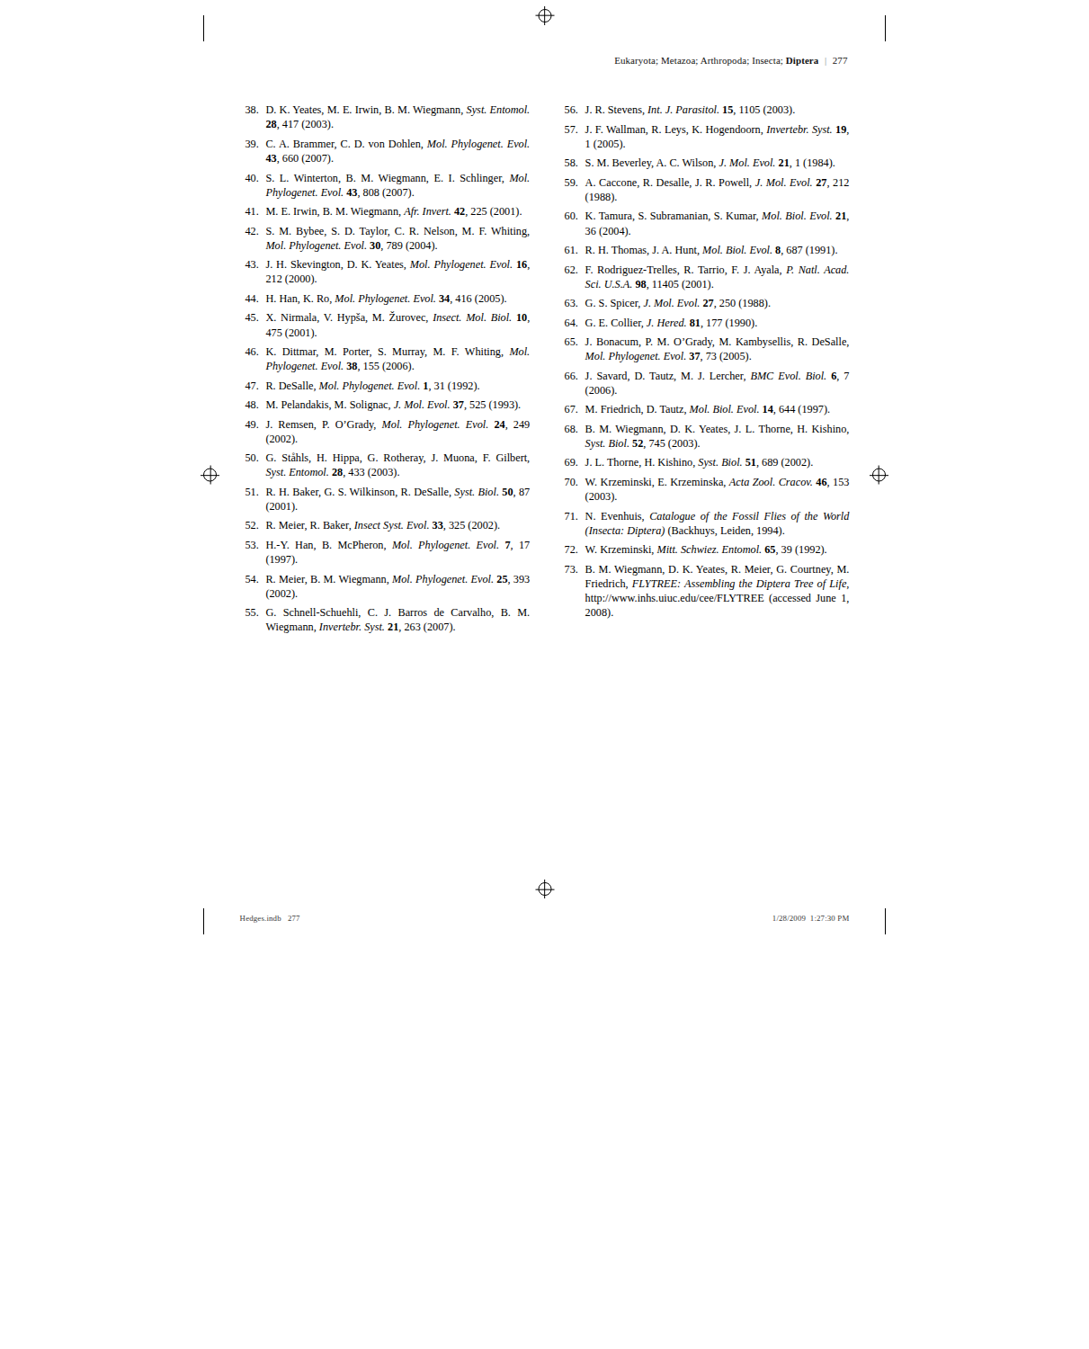Eukaryota; Metazoa; Arthropoda; Insecta; Diptera|277
38. D. K. Yeates, M. E. Irwin, B. M. Wiegmann, Syst. Entomol. 28, 417 (2003).
39. C. A. Brammer, C. D. von Dohlen, Mol. Phylogenet. Evol. 43, 660 (2007).
40. S. L. Winterton, B. M. Wiegmann, E. I. Schlinger, Mol. Phylogenet. Evol. 43, 808 (2007).
41. M. E. Irwin, B. M. Wiegmann, Afr. Invert. 42, 225 (2001).
42. S. M. Bybee, S. D. Taylor, C. R. Nelson, M. F. Whiting, Mol. Phylogenet. Evol. 30, 789 (2004).
43. J. H. Skevington, D. K. Yeates, Mol. Phylogenet. Evol. 16, 212 (2000).
44. H. Han, K. Ro, Mol. Phylogenet. Evol. 34, 416 (2005).
45. X. Nirmala, V. Hypša, M. Žurovec, Insect. Mol. Biol. 10, 475 (2001).
46. K. Dittmar, M. Porter, S. Murray, M. F. Whiting, Mol. Phylogenet. Evol. 38, 155 (2006).
47. R. DeSalle, Mol. Phylogenet. Evol. 1, 31 (1992).
48. M. Pelandakis, M. Solignac, J. Mol. Evol. 37, 525 (1993).
49. J. Remsen, P. O’Grady, Mol. Phylogenet. Evol. 24, 249 (2002).
50. G. Ståhls, H. Hippa, G. Rotheray, J. Muona, F. Gilbert, Syst. Entomol. 28, 433 (2003).
51. R. H. Baker, G. S. Wilkinson, R. DeSalle, Syst. Biol. 50, 87 (2001).
52. R. Meier, R. Baker, Insect Syst. Evol. 33, 325 (2002).
53. H.-Y. Han, B. McPheron, Mol. Phylogenet. Evol. 7, 17 (1997).
54. R. Meier, B. M. Wiegmann, Mol. Phylogenet. Evol. 25, 393 (2002).
55. G. Schnell-Schuehli, C. J. Barros de Carvalho, B. M. Wiegmann, Invertebr. Syst. 21, 263 (2007).
56. J. R. Stevens, Int. J. Parasitol. 15, 1105 (2003).
57. J. F. Wallman, R. Leys, K. Hogendoorn, Invertebr. Syst. 19, 1 (2005).
58. S. M. Beverley, A. C. Wilson, J. Mol. Evol. 21, 1 (1984).
59. A. Caccone, R. Desalle, J. R. Powell, J. Mol. Evol. 27, 212 (1988).
60. K. Tamura, S. Subramanian, S. Kumar, Mol. Biol. Evol. 21, 36 (2004).
61. R. H. Thomas, J. A. Hunt, Mol. Biol. Evol. 8, 687 (1991).
62. F. Rodriguez-Trelles, R. Tarrio, F. J. Ayala, P. Natl. Acad. Sci. U.S.A. 98, 11405 (2001).
63. G. S. Spicer, J. Mol. Evol. 27, 250 (1988).
64. G. E. Collier, J. Hered. 81, 177 (1990).
65. J. Bonacum, P. M. O’Grady, M. Kambysellis, R. DeSalle, Mol. Phylogenet. Evol. 37, 73 (2005).
66. J. Savard, D. Tautz, M. J. Lercher, BMC Evol. Biol. 6, 7 (2006).
67. M. Friedrich, D. Tautz, Mol. Biol. Evol. 14, 644 (1997).
68. B. M. Wiegmann, D. K. Yeates, J. L. Thorne, H. Kishino, Syst. Biol. 52, 745 (2003).
69. J. L. Thorne, H. Kishino, Syst. Biol. 51, 689 (2002).
70. W. Krzeminski, E. Krzeminska, Acta Zool. Cracov. 46, 153 (2003).
71. N. Evenhuis, Catalogue of the Fossil Flies of the World (Insecta: Diptera) (Backhuys, Leiden, 1994).
72. W. Krzeminski, Mitt. Schwiez. Entomol. 65, 39 (1992).
73. B. M. Wiegmann, D. K. Yeates, R. Meier, G. Courtney, M. Friedrich, FLYTREE: Assembling the Diptera Tree of Life, http://www.inhs.uiuc.edu/cee/FLYTREE (accessed June 1, 2008).
Hedges.indb 277 1/28/2009 1:27:30 PM